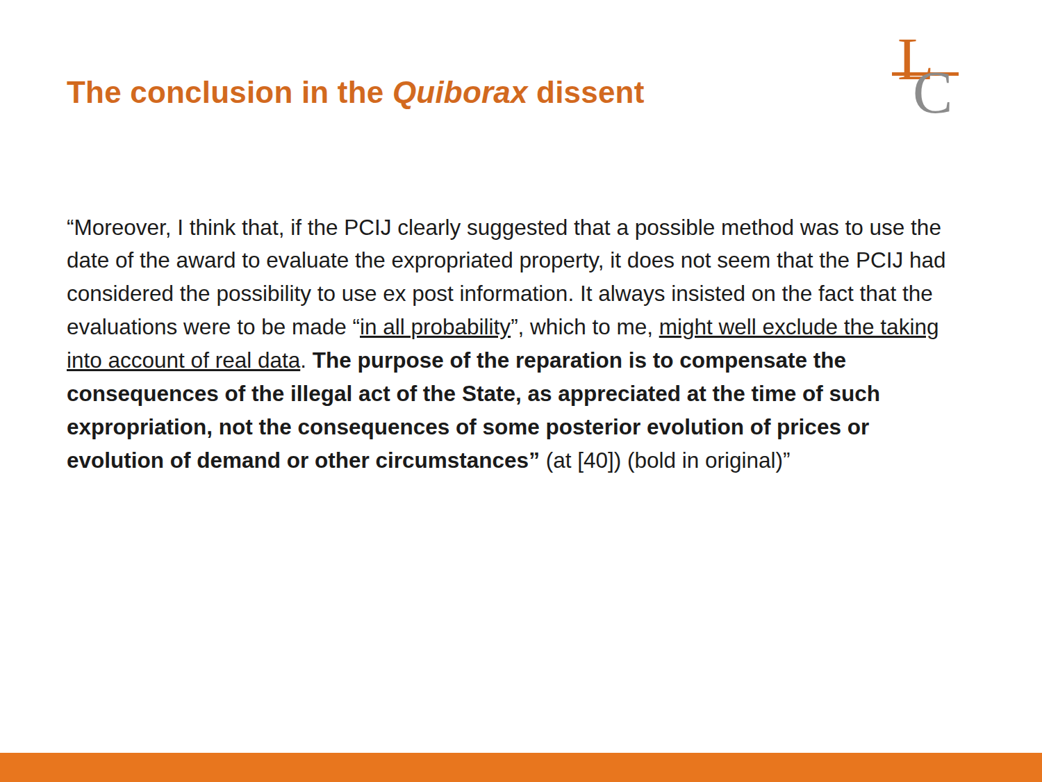L C
The conclusion in the Quiborax dissent
“Moreover, I think that, if the PCIJ clearly suggested that a possible method was to use the date of the award to evaluate the expropriated property, it does not seem that the PCIJ had considered the possibility to use ex post information. It always insisted on the fact that the evaluations were to be made “in all probability”, which to me, might well exclude the taking into account of real data. The purpose of the reparation is to compensate the consequences of the illegal act of the State, as appreciated at the time of such expropriation, not the consequences of some posterior evolution of prices or evolution of demand or other circumstances” (at [40]) (bold in original)”